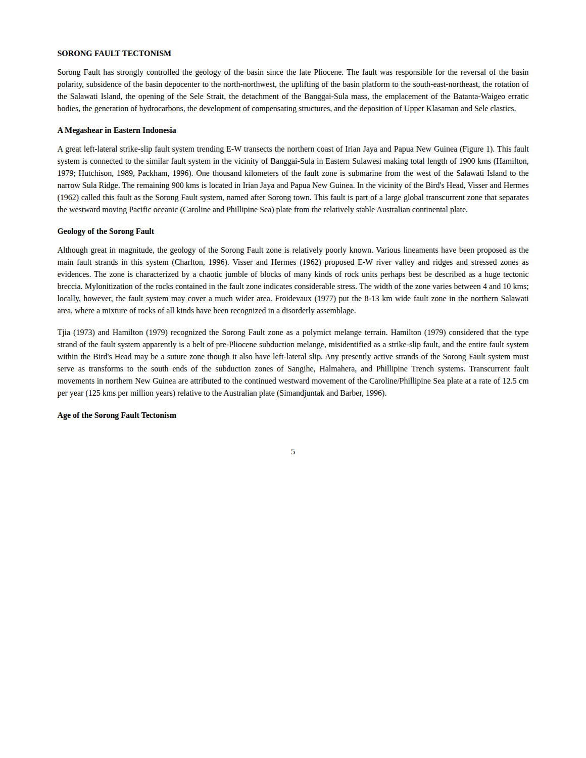SORONG FAULT TECTONISM
Sorong Fault has strongly controlled the geology of the basin since the late Pliocene. The fault was responsible for the reversal of the basin polarity, subsidence of the basin depocenter to the north-northwest, the uplifting of the basin platform to the south-east-northeast, the rotation of the Salawati Island, the opening of the Sele Strait, the detachment of the Banggai-Sula mass, the emplacement of the Batanta-Waigeo erratic bodies, the generation of hydrocarbons, the development of compensating structures, and the deposition of Upper Klasaman and Sele clastics.
A Megashear in Eastern Indonesia
A great left-lateral strike-slip fault system trending E-W transects the northern coast of Irian Jaya and Papua New Guinea (Figure 1). This fault system is connected to the similar fault system in the vicinity of Banggai-Sula in Eastern Sulawesi making total length of 1900 kms (Hamilton, 1979; Hutchison, 1989, Packham, 1996). One thousand kilometers of the fault zone is submarine from the west of the Salawati Island to the narrow Sula Ridge. The remaining 900 kms is located in Irian Jaya and Papua New Guinea. In the vicinity of the Bird's Head, Visser and Hermes (1962) called this fault as the Sorong Fault system, named after Sorong town. This fault is part of a large global transcurrent zone that separates the westward moving Pacific oceanic (Caroline and Phillipine Sea) plate from the relatively stable Australian continental plate.
Geology of the Sorong Fault
Although great in magnitude, the geology of the Sorong Fault zone is relatively poorly known. Various lineaments have been proposed as the main fault strands in this system (Charlton, 1996). Visser and Hermes (1962) proposed E-W river valley and ridges and stressed zones as evidences. The zone is characterized by a chaotic jumble of blocks of many kinds of rock units perhaps best be described as a huge tectonic breccia. Mylonitization of the rocks contained in the fault zone indicates considerable stress. The width of the zone varies between 4 and 10 kms; locally, however, the fault system may cover a much wider area. Froidevaux (1977) put the 8-13 km wide fault zone in the northern Salawati area, where a mixture of rocks of all kinds have been recognized in a disorderly assemblage.
Tjia (1973) and Hamilton (1979) recognized the Sorong Fault zone as a polymict melange terrain. Hamilton (1979) considered that the type strand of the fault system apparently is a belt of pre-Pliocene subduction melange, misidentified as a strike-slip fault, and the entire fault system within the Bird's Head may be a suture zone though it also have left-lateral slip. Any presently active strands of the Sorong Fault system must serve as transforms to the south ends of the subduction zones of Sangihe, Halmahera, and Phillipine Trench systems. Transcurrent fault movements in northern New Guinea are attributed to the continued westward movement of the Caroline/Phillipine Sea plate at a rate of 12.5 cm per year (125 kms per million years) relative to the Australian plate (Simandjuntak and Barber, 1996).
Age of the Sorong Fault Tectonism
5